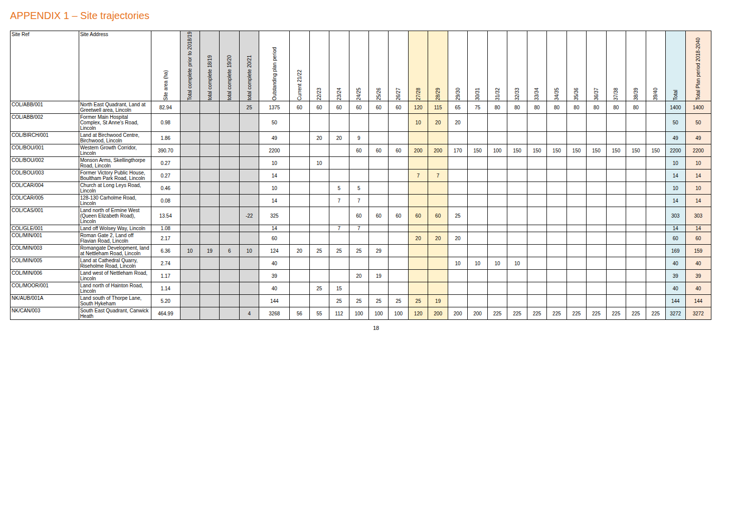APPENDIX 1 – Site trajectories
| Site Ref | Site Address | Site area (ha) | Total complete prior to 2018/19 | total complete 18/19 | total complete 19/20 | total complete 20/21 | Outstanding plan period | Current 21/22 | 22/23 | 23/24 | 24/25 | 25/26 | 26/27 | 27/28 | 28/29 | 29/30 | 30/31 | 31/32 | 32/33 | 33/34 | 34/35 | 35/36 | 36/37 | 37/38 | 38/39 | 39/40 | Total | Total Plan period 2018-2040 |
| --- | --- | --- | --- | --- | --- | --- | --- | --- | --- | --- | --- | --- | --- | --- | --- | --- | --- | --- | --- | --- | --- | --- | --- | --- | --- | --- | --- | --- |
| COL/ABB/001 | North East Quadrant, Land at Greetwell area, Lincoln | 82.94 | | | | 25 | 1375 | 60 | 60 | 60 | 60 | 60 | 60 | 120 | 115 | 65 | 75 | 80 | 80 | 80 | 80 | 80 | 80 | 80 | 80 | | 1400 | 1400 |
| COL/ABB/002 | Former Main Hospital Complex, St Anne's Road, Lincoln | 0.98 | | | | | 50 | | | | | | | 10 | 20 | 20 | | | | | | | | | | | 50 | 50 |
| COL/BIRCH/001 | Land at Birchwood Centre, Birchwood, Lincoln | 1.86 | | | | | 49 | | 20 | 20 | 9 | | | | | | | | | | | | | | | | 49 | 49 |
| COL/BOU/001 | Western Growth Corridor, Lincoln | 390.70 | | | | | 2200 | | | | 60 | 60 | 60 | 200 | 200 | 170 | 150 | 100 | 150 | 150 | 150 | 150 | 150 | 150 | 150 | 150 | 2200 | 2200 |
| COL/BOU/002 | Monson Arms, Skellingthorpe Road, Lincoln | 0.27 | | | | | 10 | | 10 | | | | | | | | | | | | | | | | | | 10 | 10 |
| COL/BOU/003 | Former Victory Public House, Boultham Park Road, Lincoln | 0.27 | | | | | 14 | | | | | | | 7 | 7 | | | | | | | | | | | | 14 | 14 |
| COL/CAR/004 | Church at Long Leys Road, Lincoln | 0.46 | | | | | 10 | | | 5 | 5 | | | | | | | | | | | | | | | | 10 | 10 |
| COL/CAR/005 | 128-130 Carholme Road, Lincoln | 0.08 | | | | | 14 | | | 7 | 7 | | | | | | | | | | | | | | | | 14 | 14 |
| COL/CAS/001 | Land north of Ermine West (Queen Elizabeth Road), Lincoln | 13.54 | | | | -22 | 325 | | | | 60 | 60 | 60 | 60 | 60 | 25 | | | | | | | | | | | 303 | 303 |
| COL/GLE/001 | Land off Wolsey Way, Lincoln | 1.08 | | | | | 14 | | | 7 | 7 | | | | | | | | | | | | | | | | 14 | 14 |
| COL/MIN/001 | Roman Gate 2, Land off Flavian Road, Lincoln | 2.17 | | | | | 60 | | | | | | | 20 | 20 | 20 | | | | | | | | | | | 60 | 60 |
| COL/MIN/003 | Romangate Development, land at Nettleham Road, Lincoln | 6.36 | 10 | 19 | 6 | 10 | 124 | 20 | 25 | 25 | 25 | 29 | | | | | | | | | | | | | | | 169 | 159 |
| COL/MIN/005 | Land at Cathedral Quarry, Riseholme Road, Lincoln | 2.74 | | | | | 40 | | | | | | | | | 10 | 10 | 10 | 10 | | | | | | | | 40 | 40 |
| COL/MIN/006 | Land west of Nettleham Road, Lincoln | 1.17 | | | | | 39 | | | | 20 | 19 | | | | | | | | | | | | | | | 39 | 39 |
| COL/MOOR/001 | Land north of Hainton Road, Lincoln | 1.14 | | | | | 40 | | 25 | 15 | | | | | | | | | | | | | | | | | 40 | 40 |
| NK/AUB/001A | Land south of Thorpe Lane, South Hykeham | 5.20 | | | | | 144 | | | 25 | 25 | 25 | 25 | 25 | 19 | | | | | | | | | | | | 144 | 144 |
| NK/CAN/003 | South East Quadrant, Canwick Heath | 464.99 | | | | 4 | 3268 | 56 | 55 | 112 | 100 | 100 | 100 | 120 | 200 | 200 | 200 | 225 | 225 | 225 | 225 | 225 | 225 | 225 | 225 | 225 | 3272 | 3272 |
18